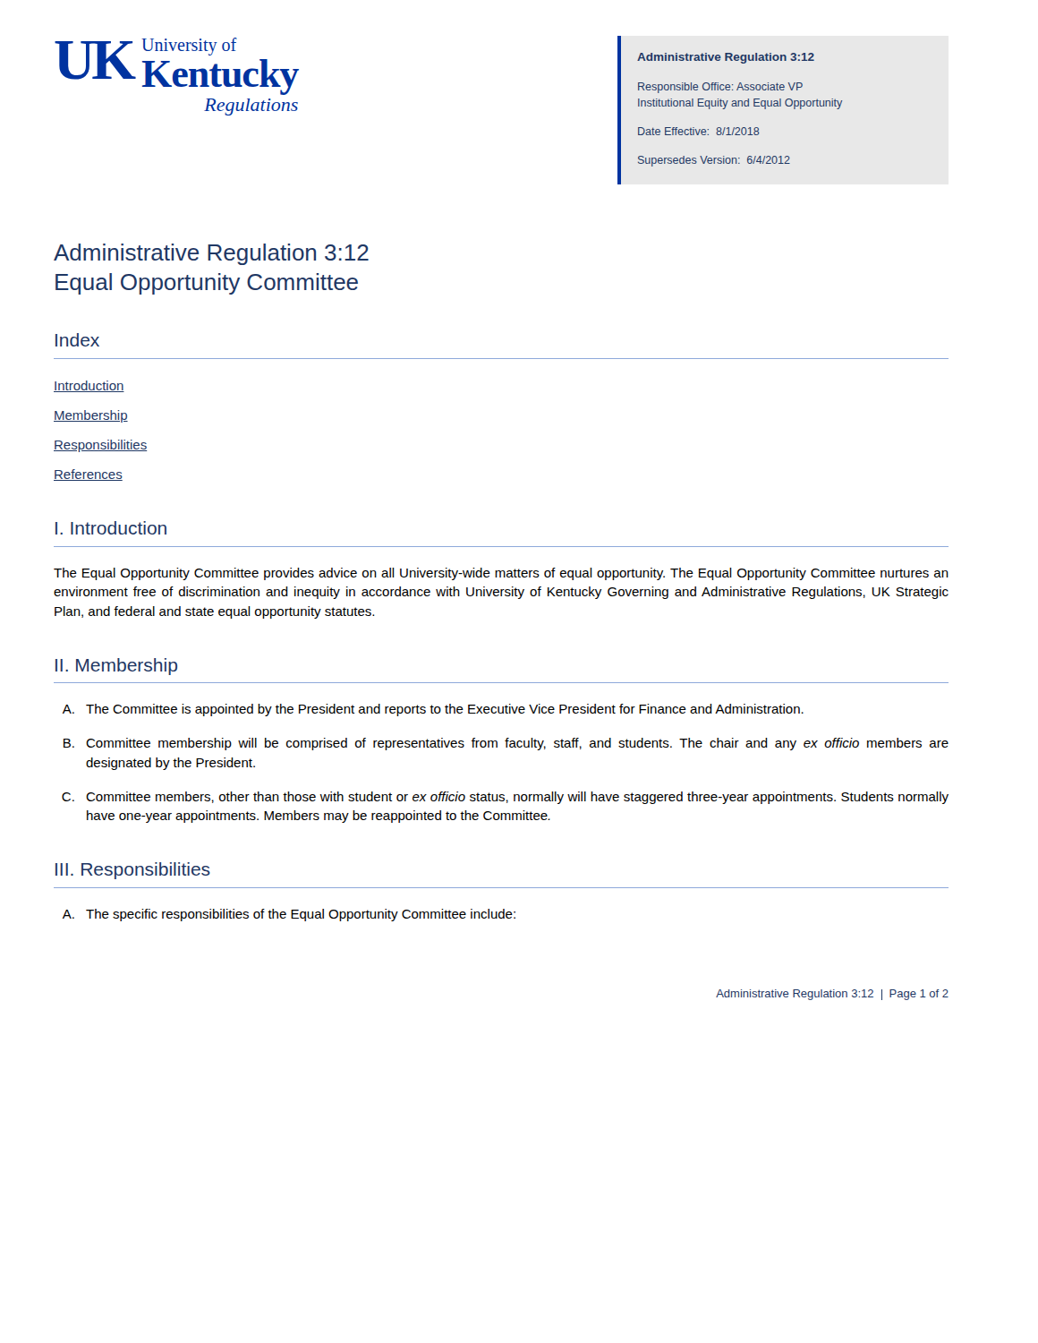UK
University of
Kentucky
Regulations
Administrative Regulation 3:12
Responsible Office: Associate VP
Institutional Equity and Equal Opportunity
Date Effective: 8/1/2018
Supersedes Version: 6/4/2012
Administrative Regulation 3:12 Equal Opportunity Committee
Index
Introduction
Membership
Responsibilities
References
I. Introduction
The Equal Opportunity Committee provides advice on all University-wide matters of equal opportunity. The Equal Opportunity Committee nurtures an environment free of discrimination and inequity in accordance with University of Kentucky Governing and Administrative Regulations, UK Strategic Plan, and federal and state equal opportunity statutes.
II. Membership
The Committee is appointed by the President and reports to the Executive Vice President for Finance and Administration.
Committee membership will be comprised of representatives from faculty, staff, and students. The chair and any ex officio members are designated by the President.
Committee members, other than those with student or ex officio status, normally will have staggered three-year appointments. Students normally have one-year appointments. Members may be reappointed to the Committee.
III. Responsibilities
The specific responsibilities of the Equal Opportunity Committee include:
Administrative Regulation 3:12 Page 1 of 2